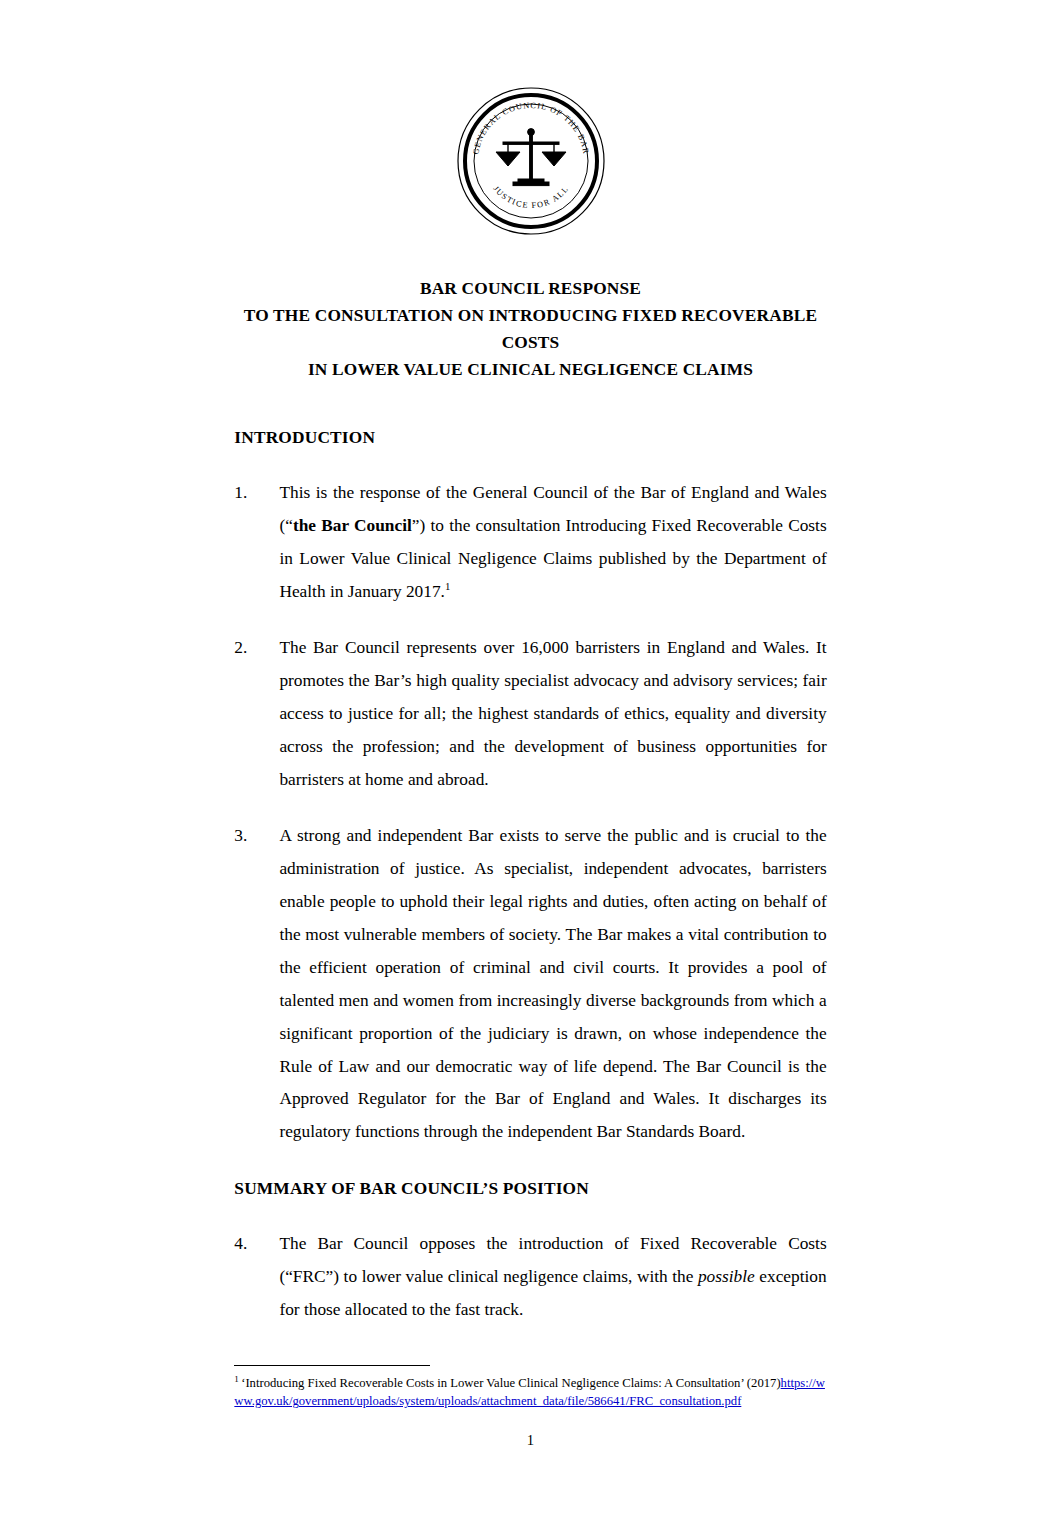GENERAL COUNCIL OF THE BAR JUSTICE FOR ALL
Bar Council Response
to the Consultation on Introducing Fixed Recoverable Costs
in Lower Value Clinical Negligence Claims
Introduction
1.
This is the response of the General Council of the Bar of England and Wales (“the Bar Council”) to the consultation Introducing Fixed Recoverable Costs in Lower Value Clinical Negligence Claims published by the Department of Health in January 2017.1
2.
The Bar Council represents over 16,000 barristers in England and Wales. It promotes the Bar’s high quality specialist advocacy and advisory services; fair access to justice for all; the highest standards of ethics, equality and diversity across the profession; and the development of business opportunities for barristers at home and abroad.
3.
A strong and independent Bar exists to serve the public and is crucial to the administration of justice. As specialist, independent advocates, barristers enable people to uphold their legal rights and duties, often acting on behalf of the most vulnerable members of society. The Bar makes a vital contribution to the efficient operation of criminal and civil courts. It provides a pool of talented men and women from increasingly diverse backgrounds from which a significant proportion of the judiciary is drawn, on whose independence the Rule of Law and our democratic way of life depend. The Bar Council is the Approved Regulator for the Bar of England and Wales. It discharges its regulatory functions through the independent Bar Standards Board.
Summary of Bar Council’s Position
4.
The Bar Council opposes the introduction of Fixed Recoverable Costs (“FRC”) to lower value clinical negligence claims, with the possible exception for those allocated to the fast track.
1‘Introducing Fixed Recoverable Costs in Lower Value Clinical Negligence Claims: A Consultation’ (2017)https://www.gov.uk/government/uploads/system/uploads/attachment_data/file/586641/FRC_consultation.pdf
1